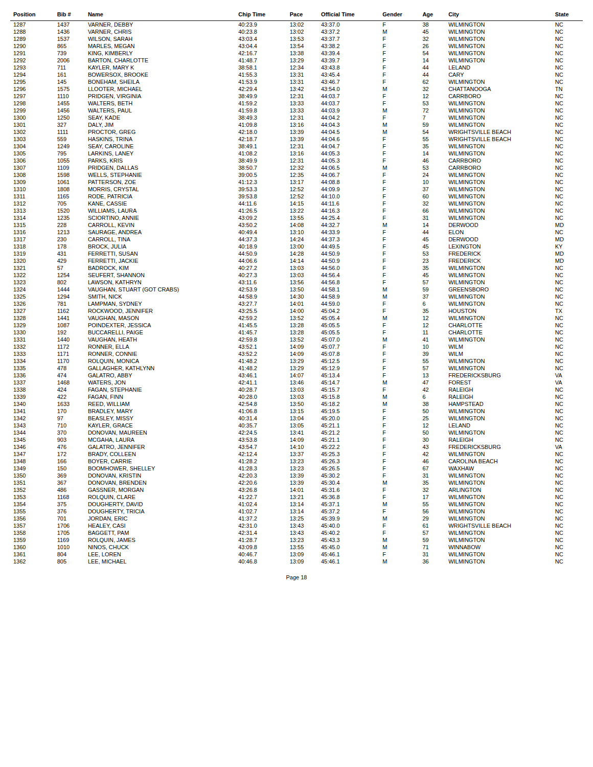| Position | Bib # | Name | Chip Time | Pace | Official Time | Gender | Age | City | State |
| --- | --- | --- | --- | --- | --- | --- | --- | --- | --- |
| 1287 | 1437 | VARNER, DEBBY | 40:23.9 | 13:02 | 43:37.0 | F | 38 | WILMINGTON | NC |
| 1288 | 1436 | VARNER, CHRIS | 40:23.8 | 13:02 | 43:37.2 | M | 45 | WILMINGTON | NC |
| 1289 | 1537 | WILSON, SARAH | 43:03.4 | 13:53 | 43:37.7 | F | 32 | WILMINGTON | NC |
| 1290 | 865 | MARLES, MEGAN | 43:04.4 | 13:54 | 43:38.2 | F | 26 | WILMINGTON | NC |
| 1291 | 739 | KING, KIMBERLY | 42:16.7 | 13:38 | 43:39.4 | F | 54 | WILMINGTON | NC |
| 1292 | 2006 | BARTON, CHARLOTTE | 41:48.7 | 13:29 | 43:39.7 | F | 14 | WILMINGTON | NC |
| 1293 | 711 | KAYLER, MARY K | 38:58.1 | 12:34 | 43:43.8 | F | 44 | LELAND | NC |
| 1294 | 161 | BOWERSOX, BROOKE | 41:55.3 | 13:31 | 43:45.4 | F | 44 | CARY | NC |
| 1295 | 145 | BONEHAM, SHEILA | 41:53.9 | 13:31 | 43:46.7 | F | 62 | WILMINGTON | NC |
| 1296 | 1575 | LLOOTER, MICHAEL | 42:29.4 | 13:42 | 43:54.0 | M | 32 | CHATTANOOGA | TN |
| 1297 | 1110 | PRIDGEN, VIRGINIA | 38:49.9 | 12:31 | 44:03.7 | F | 12 | CARRBORO | NC |
| 1298 | 1455 | WALTERS, BETH | 41:59.2 | 13:33 | 44:03.7 | F | 53 | WILMINGTON | NC |
| 1299 | 1456 | WALTERS, PAUL | 41:59.8 | 13:33 | 44:03.9 | M | 72 | WILMINGTON | NC |
| 1300 | 1250 | SEAY, KADE | 38:49.3 | 12:31 | 44:04.2 | F | 7 | WILMINGTON | NC |
| 1301 | 327 | DALY, JIM | 41:09.8 | 13:16 | 44:04.3 | M | 59 | WILMINGTON | NC |
| 1302 | 1111 | PROCTOR, GREG | 42:18.0 | 13:39 | 44:04.5 | M | 54 | WRIGHTSVILLE BEACH | NC |
| 1303 | 559 | HASKINS, TRINA | 42:18.7 | 13:39 | 44:04.6 | F | 55 | WRIGHTSVILLE BEACH | NC |
| 1304 | 1249 | SEAY, CAROLINE | 38:49.1 | 12:31 | 44:04.7 | F | 35 | WILMINGTON | NC |
| 1305 | 795 | LARKINS, LANEY | 41:08.2 | 13:16 | 44:05.3 | F | 14 | WILMINGTON | NC |
| 1306 | 1055 | PARKS, KRIS | 38:49.9 | 12:31 | 44:05.3 | F | 46 | CARRBORO | NC |
| 1307 | 1109 | PRIDGEN, DALLAS | 38:50.7 | 12:32 | 44:06.5 | M | 53 | CARRBORO | NC |
| 1308 | 1598 | WELLS, STEPHANIE | 39:00.5 | 12:35 | 44:06.7 | F | 24 | WILMINGTON | NC |
| 1309 | 1061 | PATTERSON, ZOE | 41:12.3 | 13:17 | 44:08.8 | F | 10 | WILMINGTON | NC |
| 1310 | 1808 | MORRIS, CRYSTAL | 39:53.3 | 12:52 | 44:09.9 | F | 37 | WILMINGTON | NC |
| 1311 | 1165 | RODE, PATRICIA | 39:53.8 | 12:52 | 44:10.0 | F | 60 | WILMINGTON | NC |
| 1312 | 705 | KANE, CASSIE | 44:11.6 | 14:15 | 44:11.6 | F | 32 | WILMINGTON | NC |
| 1313 | 1520 | WILLIAMS, LAURA | 41:26.5 | 13:22 | 44:16.3 | F | 66 | WILMINGTON | NC |
| 1314 | 1235 | SCIORTINO, ANNIE | 43:09.2 | 13:55 | 44:25.4 | F | 31 | WILMINGTON | NC |
| 1315 | 228 | CARROLL, KEVIN | 43:50.2 | 14:08 | 44:32.7 | M | 14 | DERWOOD | MD |
| 1316 | 1213 | SAURAGE, ANDREA | 40:49.4 | 13:10 | 44:33.9 | F | 44 | ELON | NC |
| 1317 | 230 | CARROLL, TINA | 44:37.3 | 14:24 | 44:37.3 | F | 45 | DERWOOD | MD |
| 1318 | 178 | BROCK, JULIA | 40:18.9 | 13:00 | 44:49.5 | F | 45 | LEXINGTON | KY |
| 1319 | 431 | FERRETTI, SUSAN | 44:50.9 | 14:28 | 44:50.9 | F | 53 | FREDERICK | MD |
| 1320 | 429 | FERRETTI, JACKIE | 44:06.6 | 14:14 | 44:50.9 | F | 23 | FREDERICK | MD |
| 1321 | 57 | BADROCK, KIM | 40:27.2 | 13:03 | 44:56.0 | F | 35 | WILMINGTON | NC |
| 1322 | 1254 | SEUFERT, SHANNON | 40:27.3 | 13:03 | 44:56.4 | F | 45 | WILMINGTON | NC |
| 1323 | 802 | LAWSON, KATHRYN | 43:11.6 | 13:56 | 44:56.8 | F | 57 | WILMINGTON | NC |
| 1324 | 1444 | VAUGHAN, STUART (GOT CRABS) | 42:53.9 | 13:50 | 44:58.1 | M | 59 | GREENSBORO | NC |
| 1325 | 1294 | SMITH, NICK | 44:58.9 | 14:30 | 44:58.9 | M | 37 | WILMINGTON | NC |
| 1326 | 781 | LAMPMAN, SYDNEY | 43:27.7 | 14:01 | 44:59.0 | F | 6 | WILMINGTON | NC |
| 1327 | 1162 | ROCKWOOD, JENNIFER | 43:25.5 | 14:00 | 45:04.2 | F | 35 | HOUSTON | TX |
| 1328 | 1441 | VAUGHAN, MASON | 42:59.2 | 13:52 | 45:05.4 | M | 12 | WILMINGTON | NC |
| 1329 | 1087 | POINDEXTER, JESSICA | 41:45.5 | 13:28 | 45:05.5 | F | 12 | CHARLOTTE | NC |
| 1330 | 192 | BUCCARELLI, PAIGE | 41:45.7 | 13:28 | 45:05.5 | F | 11 | CHARLOTTE | NC |
| 1331 | 1440 | VAUGHAN, HEATH | 42:59.8 | 13:52 | 45:07.0 | M | 41 | WILMINGTON | NC |
| 1332 | 1172 | RONNER, ELLA | 43:52.1 | 14:09 | 45:07.7 | F | 10 | WILM | NC |
| 1333 | 1171 | RONNER, CONNIE | 43:52.2 | 14:09 | 45:07.8 | F | 39 | WILM | NC |
| 1334 | 1170 | ROLQUIN, MONICA | 41:48.2 | 13:29 | 45:12.5 | F | 55 | WILMINGTON | NC |
| 1335 | 478 | GALLAGHER, KATHLYNN | 41:48.2 | 13:29 | 45:12.9 | F | 57 | WILMINGTON | NC |
| 1336 | 474 | GALATRO, ABBY | 43:46.1 | 14:07 | 45:13.4 | F | 13 | FREDERICKSBURG | VA |
| 1337 | 1468 | WATERS, JON | 42:41.1 | 13:46 | 45:14.7 | M | 47 | FOREST | VA |
| 1338 | 424 | FAGAN, STEPHANIE | 40:28.7 | 13:03 | 45:15.7 | F | 42 | RALEIGH | NC |
| 1339 | 422 | FAGAN, FINN | 40:28.0 | 13:03 | 45:15.8 | M | 6 | RALEIGH | NC |
| 1340 | 1633 | REED, WILLIAM | 42:54.8 | 13:50 | 45:18.2 | M | 38 | HAMPSTEAD | NC |
| 1341 | 170 | BRADLEY, MARY | 41:06.8 | 13:15 | 45:19.5 | F | 50 | WILMINGTON | NC |
| 1342 | 97 | BEASLEY, MISSY | 40:31.4 | 13:04 | 45:20.0 | F | 25 | WILMINGTON | NC |
| 1343 | 710 | KAYLER, GRACE | 40:35.7 | 13:05 | 45:21.1 | F | 12 | LELAND | NC |
| 1344 | 370 | DONOVAN, MAUREEN | 42:24.5 | 13:41 | 45:21.2 | F | 50 | WILMINGTON | NC |
| 1345 | 903 | MCGAHA, LAURA | 43:53.8 | 14:09 | 45:21.1 | F | 30 | RALEIGH | NC |
| 1346 | 476 | GALATRO, JENNIFER | 43:54.7 | 14:10 | 45:22.2 | F | 43 | FREDERICKSBURG | VA |
| 1347 | 172 | BRADY, COLLEEN | 42:12.4 | 13:37 | 45:25.3 | F | 42 | WILMINGTON | NC |
| 1348 | 166 | BOYER, CARRIE | 41:28.2 | 13:23 | 45:26.3 | F | 46 | CAROLINA BEACH | NC |
| 1349 | 150 | BOOMHOWER, SHELLEY | 41:28.3 | 13:23 | 45:26.5 | F | 67 | WAXHAW | NC |
| 1350 | 369 | DONOVAN, KRISTIN | 42:20.3 | 13:39 | 45:30.2 | F | 31 | WILMINGTON | NC |
| 1351 | 367 | DONOVAN, BRENDEN | 42:20.6 | 13:39 | 45:30.4 | M | 35 | WILMINGTON | NC |
| 1352 | 486 | GASSNER, MORGAN | 43:26.8 | 14:01 | 45:31.6 | F | 32 | ARLINGTON | NC |
| 1353 | 1168 | ROLQUIN, CLARE | 41:22.7 | 13:21 | 45:36.8 | F | 17 | WILMINGTON | NC |
| 1354 | 375 | DOUGHERTY, DAVID | 41:02.4 | 13:14 | 45:37.1 | M | 55 | WILMINGTON | NC |
| 1355 | 376 | DOUGHERTY, TRICIA | 41:02.7 | 13:14 | 45:37.2 | F | 56 | WILMINGTON | NC |
| 1356 | 701 | JORDAN, ERIC | 41:37.2 | 13:25 | 45:39.9 | M | 29 | WILMINGTON | NC |
| 1357 | 1706 | HEALEY, CASI | 42:31.0 | 13:43 | 45:40.0 | F | 61 | WRIGHTSVILLE BEACH | NC |
| 1358 | 1705 | BAGGETT, PAM | 42:31.4 | 13:43 | 45:40.2 | F | 57 | WILMINGTON | NC |
| 1359 | 1169 | ROLQUIN, JAMES | 41:28.7 | 13:23 | 45:43.3 | M | 59 | WILMINGTON | NC |
| 1360 | 1010 | NINOS, CHUCK | 43:09.8 | 13:55 | 45:45.0 | M | 71 | WINNABOW | NC |
| 1361 | 804 | LEE, LOREN | 40:46.7 | 13:09 | 45:46.1 | F | 31 | WILMINGTON | NC |
| 1362 | 805 | LEE, MICHAEL | 40:46.8 | 13:09 | 45:46.1 | M | 36 | WILMINGTON | NC |
Page 18